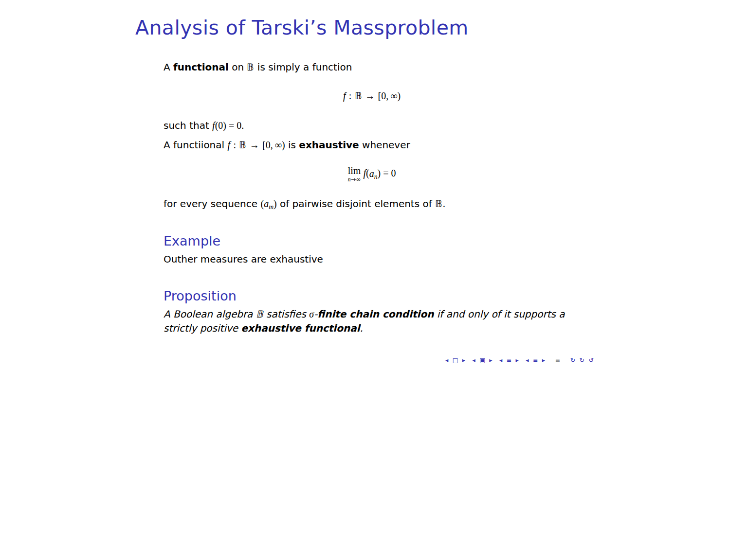Analysis of Tarski’s Massproblem
A functional on 𝔹 is simply a function
f : 𝔹 → [0, ∞)
such that f(0) = 0.
A functiional f : 𝔹 → [0, ∞) is exhaustive whenever
lim n→∞f(an) = 0
for every sequence (am) of pairwise disjoint elements of 𝔹.
Example
Outher measures are exhaustive
Proposition
A Boolean algebra 𝔹 satisfies σ-finite chain condition if and only of it supports a strictly positive exhaustive functional.
◂ □ ▸ ◂ ▣ ▸ ◂ ≡ ▸ ◂ ≡ ▸ ≡ ↻ ↻ ↺